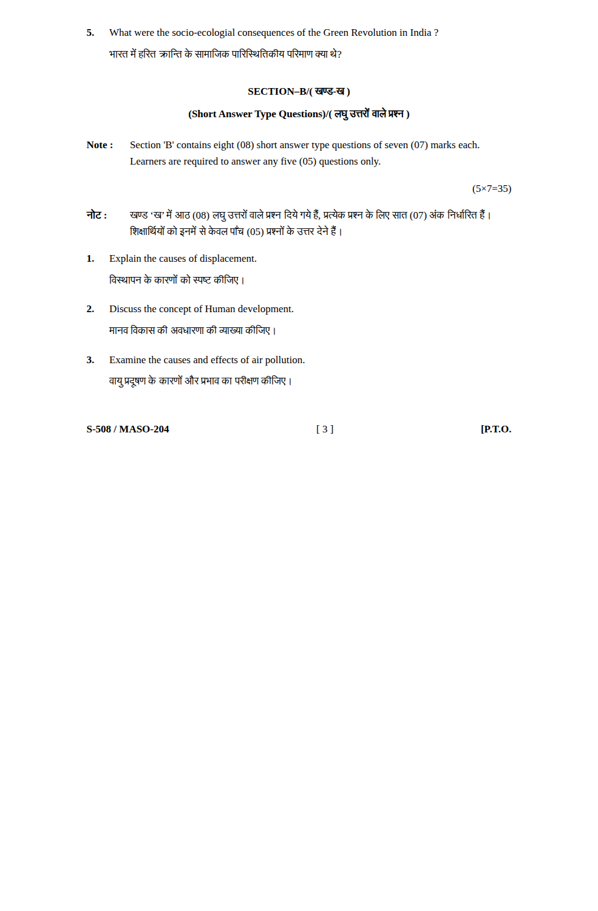5.
What were the socio-ecologial consequences of the Green Revolution in India ?
भारत में हरित क्रान्ति के सामाजिक पारिस्थितिकीय परिमाण क्या थे?
SECTION–B/( खण्ड-ख )
(Short Answer Type Questions)/( लघु उत्तरों वाले प्रश्न )
Note :
Section 'B' contains eight (08) short answer type questions of seven (07) marks each. Learners are required to answer any five (05) questions only.
(5×7=35)
नोट :
खण्ड ‘ख’ में आठ (08) लघु उत्तरों वाले प्रश्न दिये गये हैं, प्रत्येक प्रश्न के लिए सात (07) अंक निर्धारित हैं। शिक्षार्थियों को इनमें से केवल पाँच (05) प्रश्नों के उत्तर देने हैं।
1.
Explain the causes of displacement.
विस्थापन के कारणों को स्पष्ट कीजिए।
2.
Discuss the concept of Human development.
मानव विकास की अवधारणा की व्याख्या कीजिए।
3.
Examine the causes and effects of air pollution.
वायु प्रदूषण के कारणों और प्रभाव का परीक्षण कीजिए।
S-508 / MASO-204
[ 3 ]
[P.T.O.